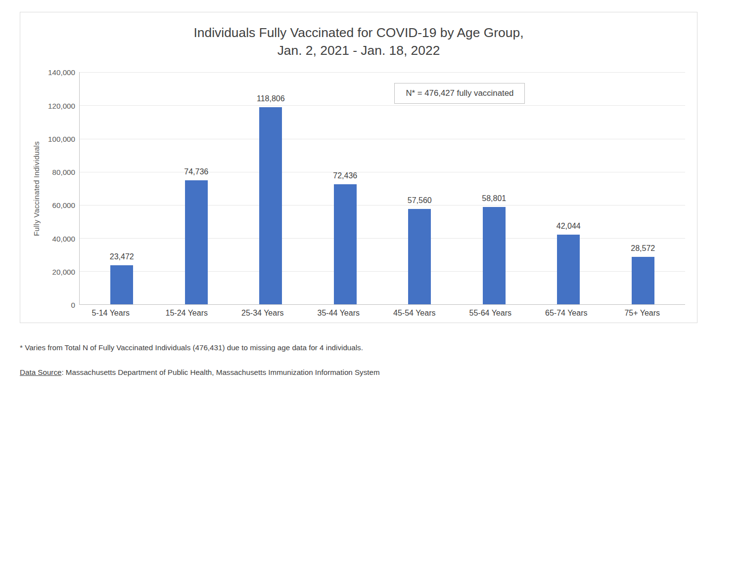Individuals Fully Vaccinated for COVID-19 by Age Group,
Jan. 2, 2021 - Jan. 18, 2022
Fully Vaccinated Individuals
140,000 120,000 100,000 80,000 60,000 40,000 20,000 0
N* = 476,427 fully vaccinated
23,472
74,736
118,806
72,436
57,560
58,801
42,044
28,572
5-14 Years 15-24 Years 25-34 Years 35-44 Years 45-54 Years 55-64 Years 65-74 Years 75+ Years
* Varies from Total N of Fully Vaccinated Individuals (476,431) due to missing age data for 4 individuals.
Data Source: Massachusetts Department of Public Health, Massachusetts Immunization Information System